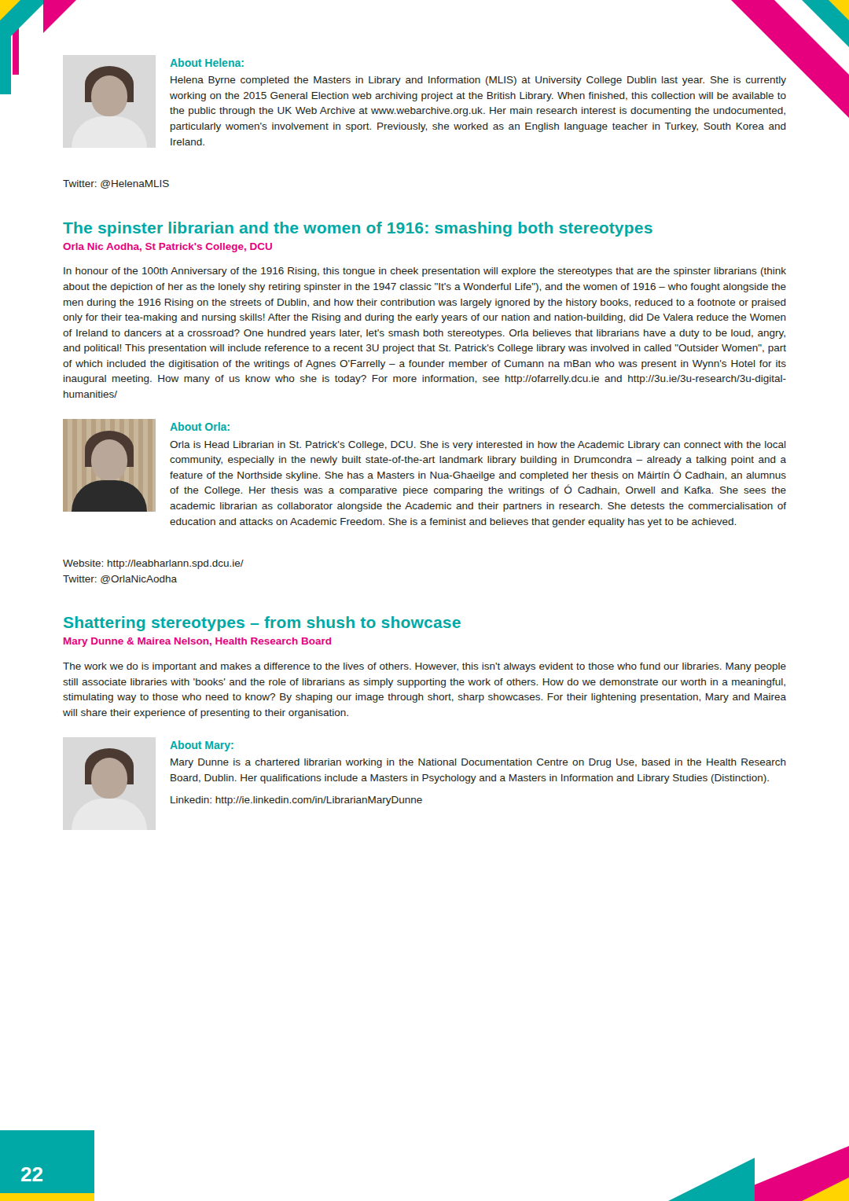About Helena:
Helena Byrne completed the Masters in Library and Information (MLIS) at University College Dublin last year. She is currently working on the 2015 General Election web archiving project at the British Library. When finished, this collection will be available to the public through the UK Web Archive at www.webarchive.org.uk. Her main research interest is documenting the undocumented, particularly women's involvement in sport. Previously, she worked as an English language teacher in Turkey, South Korea and Ireland.
Twitter: @HelenaMLIS
The spinster librarian and the women of 1916: smashing both stereotypes
Orla Nic Aodha, St Patrick's College, DCU
In honour of the 100th Anniversary of the 1916 Rising, this tongue in cheek presentation will explore the stereotypes that are the spinster librarians (think about the depiction of her as the lonely shy retiring spinster in the 1947 classic "It's a Wonderful Life"), and the women of 1916 – who fought alongside the men during the 1916 Rising on the streets of Dublin, and how their contribution was largely ignored by the history books, reduced to a footnote or praised only for their tea-making and nursing skills! After the Rising and during the early years of our nation and nation-building, did De Valera reduce the Women of Ireland to dancers at a crossroad? One hundred years later, let's smash both stereotypes. Orla believes that librarians have a duty to be loud, angry, and political! This presentation will include reference to a recent 3U project that St. Patrick's College library was involved in called "Outsider Women", part of which included the digitisation of the writings of Agnes O'Farrelly – a founder member of Cumann na mBan who was present in Wynn's Hotel for its inaugural meeting. How many of us know who she is today? For more information, see http://ofarrelly.dcu.ie and http://3u.ie/3u-research/3u-digital-humanities/
About Orla:
Orla is Head Librarian in St. Patrick's College, DCU. She is very interested in how the Academic Library can connect with the local community, especially in the newly built state-of-the-art landmark library building in Drumcondra – already a talking point and a feature of the Northside skyline. She has a Masters in Nua-Ghaeilge and completed her thesis on Máirtín Ó Cadhain, an alumnus of the College. Her thesis was a comparative piece comparing the writings of Ó Cadhain, Orwell and Kafka. She sees the academic librarian as collaborator alongside the Academic and their partners in research. She detests the commercialisation of education and attacks on Academic Freedom. She is a feminist and believes that gender equality has yet to be achieved.
Website: http://leabharlann.spd.dcu.ie/
Twitter: @OrlaNicAodha
Shattering stereotypes – from shush to showcase
Mary Dunne & Mairea Nelson, Health Research Board
The work we do is important and makes a difference to the lives of others. However, this isn't always evident to those who fund our libraries. Many people still associate libraries with 'books' and the role of librarians as simply supporting the work of others. How do we demonstrate our worth in a meaningful, stimulating way to those who need to know? By shaping our image through short, sharp showcases. For their lightening presentation, Mary and Mairea will share their experience of presenting to their organisation.
About Mary:
Mary Dunne is a chartered librarian working in the National Documentation Centre on Drug Use, based in the Health Research Board, Dublin. Her qualifications include a Masters in Psychology and a Masters in Information and Library Studies (Distinction).
Linkedin: http://ie.linkedin.com/in/LibrarianMaryDunne
22